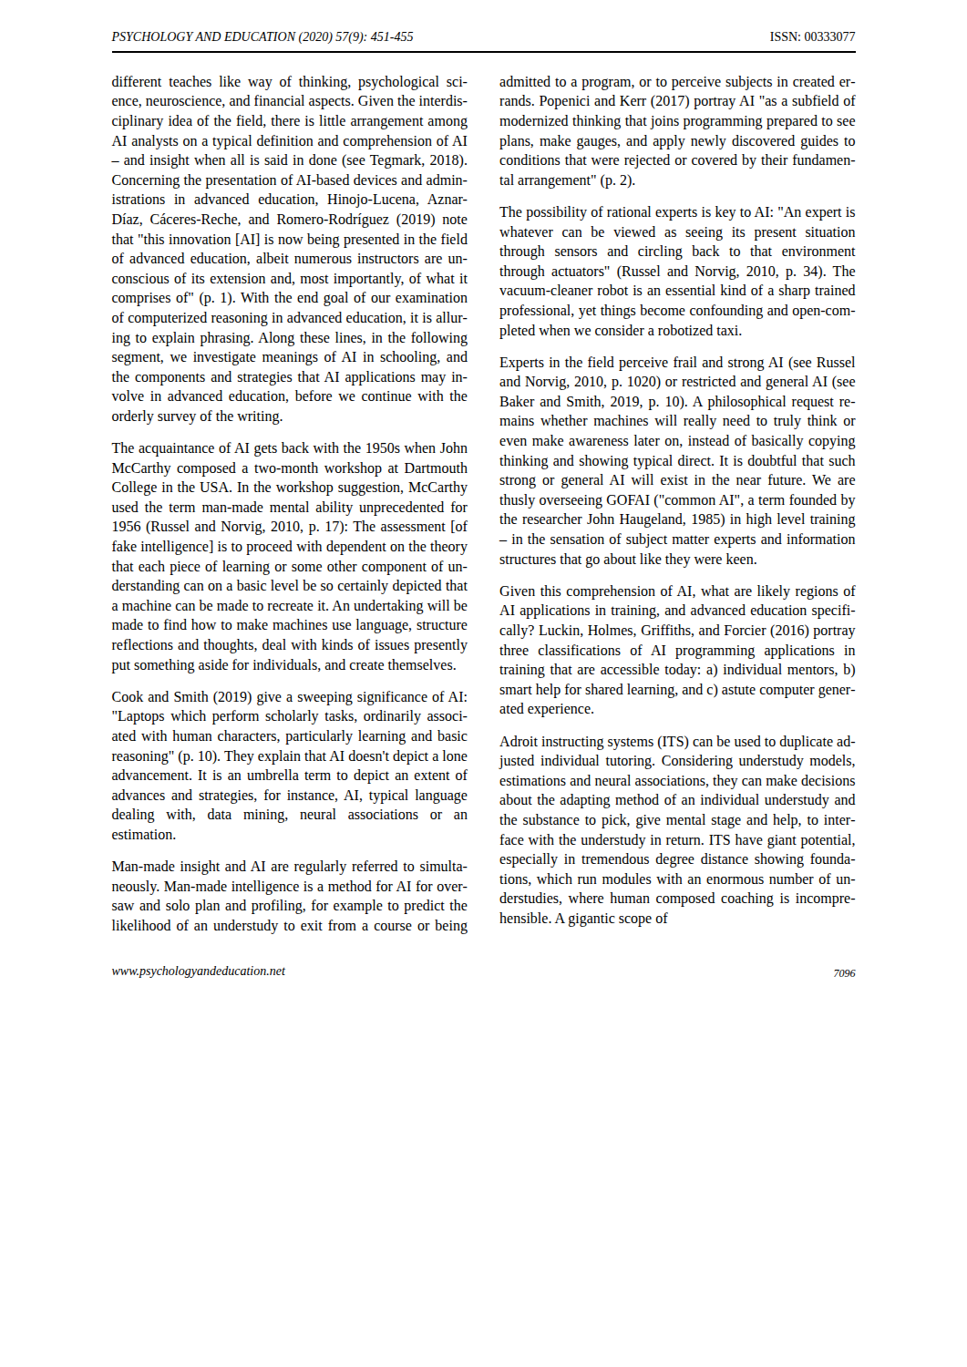PSYCHOLOGY AND EDUCATION (2020) 57(9): 451-455 ISSN: 00333077
different teaches like way of thinking, psychological science, neuroscience, and financial aspects. Given the interdisciplinary idea of the field, there is little arrangement among AI analysts on a typical definition and comprehension of AI – and insight when all is said in done (see Tegmark, 2018). Concerning the presentation of AI-based devices and administrations in advanced education, Hinojo-Lucena, Aznar-Díaz, Cáceres-Reche, and Romero-Rodríguez (2019) note that "this innovation [AI] is now being presented in the field of advanced education, albeit numerous instructors are unconscious of its extension and, most importantly, of what it comprises of" (p. 1). With the end goal of our examination of computerized reasoning in advanced education, it is alluring to explain phrasing. Along these lines, in the following segment, we investigate meanings of AI in schooling, and the components and strategies that AI applications may involve in advanced education, before we continue with the orderly survey of the writing.
The acquaintance of AI gets back with the 1950s when John McCarthy composed a two-month workshop at Dartmouth College in the USA. In the workshop suggestion, McCarthy used the term man-made mental ability unprecedented for 1956 (Russel and Norvig, 2010, p. 17): The assessment [of fake intelligence] is to proceed with dependent on the theory that each piece of learning or some other component of understanding can on a basic level be so certainly depicted that a machine can be made to recreate it. An undertaking will be made to find how to make machines use language, structure reflections and thoughts, deal with kinds of issues presently put something aside for individuals, and create themselves.
Cook and Smith (2019) give a sweeping significance of AI: "Laptops which perform scholarly tasks, ordinarily associated with human characters, particularly learning and basic reasoning" (p. 10). They explain that AI doesn't depict a lone advancement. It is an umbrella term to depict an extent of advances and strategies, for instance, AI, typical language dealing with, data mining, neural associations or an estimation.
Man-made insight and AI are regularly referred to simultaneously. Man-made intelligence is a method for AI for oversaw and solo plan and profiling, for example to predict the likelihood of an understudy to exit from a course or being admitted to a program, or to perceive subjects in created errands. Popenici and Kerr (2017) portray AI "as a subfield of modernized thinking that joins programming prepared to see plans, make gauges, and apply newly discovered guides to conditions that were rejected or covered by their fundamental arrangement" (p. 2).
The possibility of rational experts is key to AI: "An expert is whatever can be viewed as seeing its present situation through sensors and circling back to that environment through actuators" (Russel and Norvig, 2010, p. 34). The vacuum-cleaner robot is an essential kind of a sharp trained professional, yet things become confounding and open-completed when we consider a robotized taxi.
Experts in the field perceive frail and strong AI (see Russel and Norvig, 2010, p. 1020) or restricted and general AI (see Baker and Smith, 2019, p. 10). A philosophical request remains whether machines will really need to truly think or even make awareness later on, instead of basically copying thinking and showing typical direct. It is doubtful that such strong or general AI will exist in the near future. We are thusly overseeing GOFAI ("common AI", a term founded by the researcher John Haugeland, 1985) in high level training – in the sensation of subject matter experts and information structures that go about like they were keen.
Given this comprehension of AI, what are likely regions of AI applications in training, and advanced education specifically? Luckin, Holmes, Griffiths, and Forcier (2016) portray three classifications of AI programming applications in training that are accessible today: a) individual mentors, b) smart help for shared learning, and c) astute computer generated experience.
Adroit instructing systems (ITS) can be used to duplicate adjusted individual tutoring. Considering understudy models, estimations and neural associations, they can make decisions about the adapting method of an individual understudy and the substance to pick, give mental stage and help, to interface with the understudy in return. ITS have giant potential, especially in tremendous degree distance showing foundations, which run modules with an enormous number of understudies, where human composed coaching is incomprehensible. A gigantic scope of
www.psychologyandeducation.net 7096